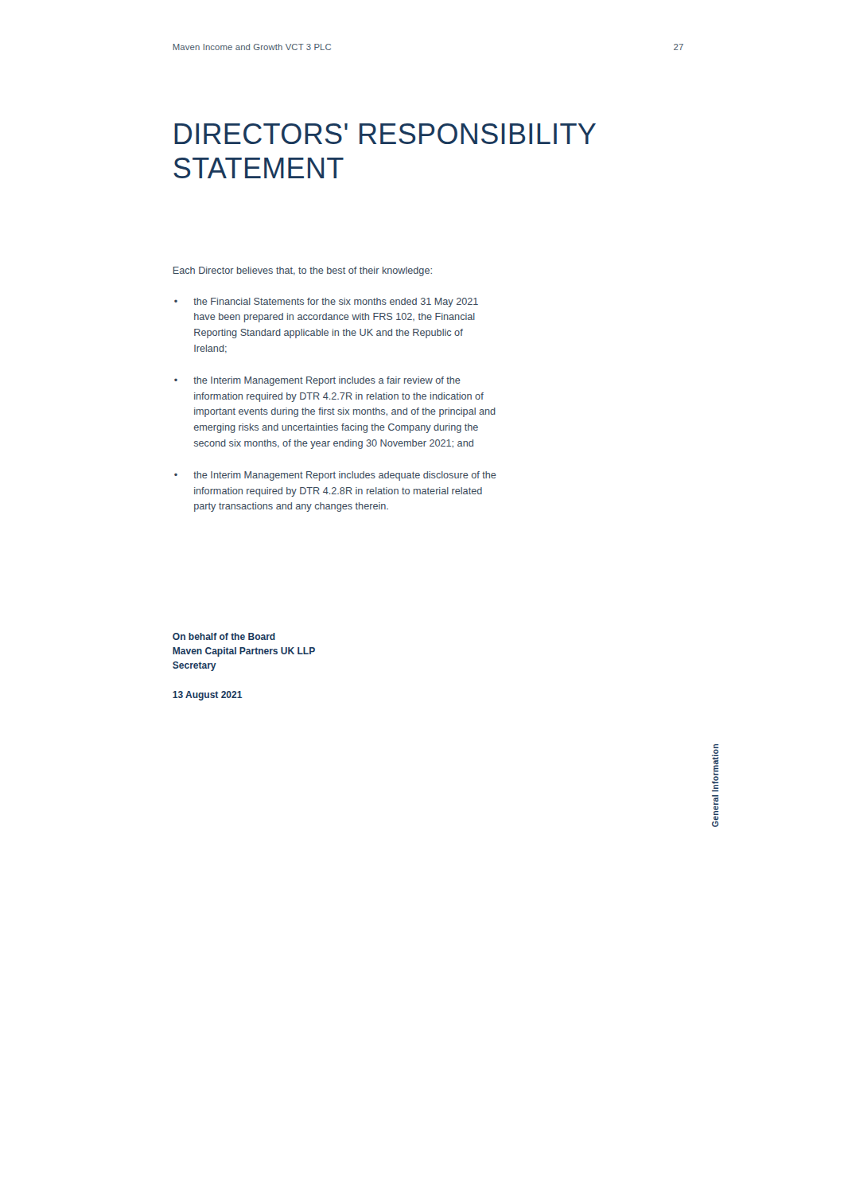Maven Income and Growth VCT 3 PLC 27
Directors' Responsibility
Statement
Each Director believes that, to the best of their knowledge:
the Financial Statements for the six months ended 31 May 2021 have been prepared in accordance with FRS 102, the Financial Reporting Standard applicable in the UK and the Republic of Ireland;
the Interim Management Report includes a fair review of the information required by DTR 4.2.7R in relation to the indication of important events during the first six months, and of the principal and emerging risks and uncertainties facing the Company during the second six months, of the year ending 30 November 2021; and
the Interim Management Report includes adequate disclosure of the information required by DTR 4.2.8R in relation to material related party transactions and any changes therein.
On behalf of the Board
Maven Capital Partners UK LLP
Secretary
13 August 2021
General Information